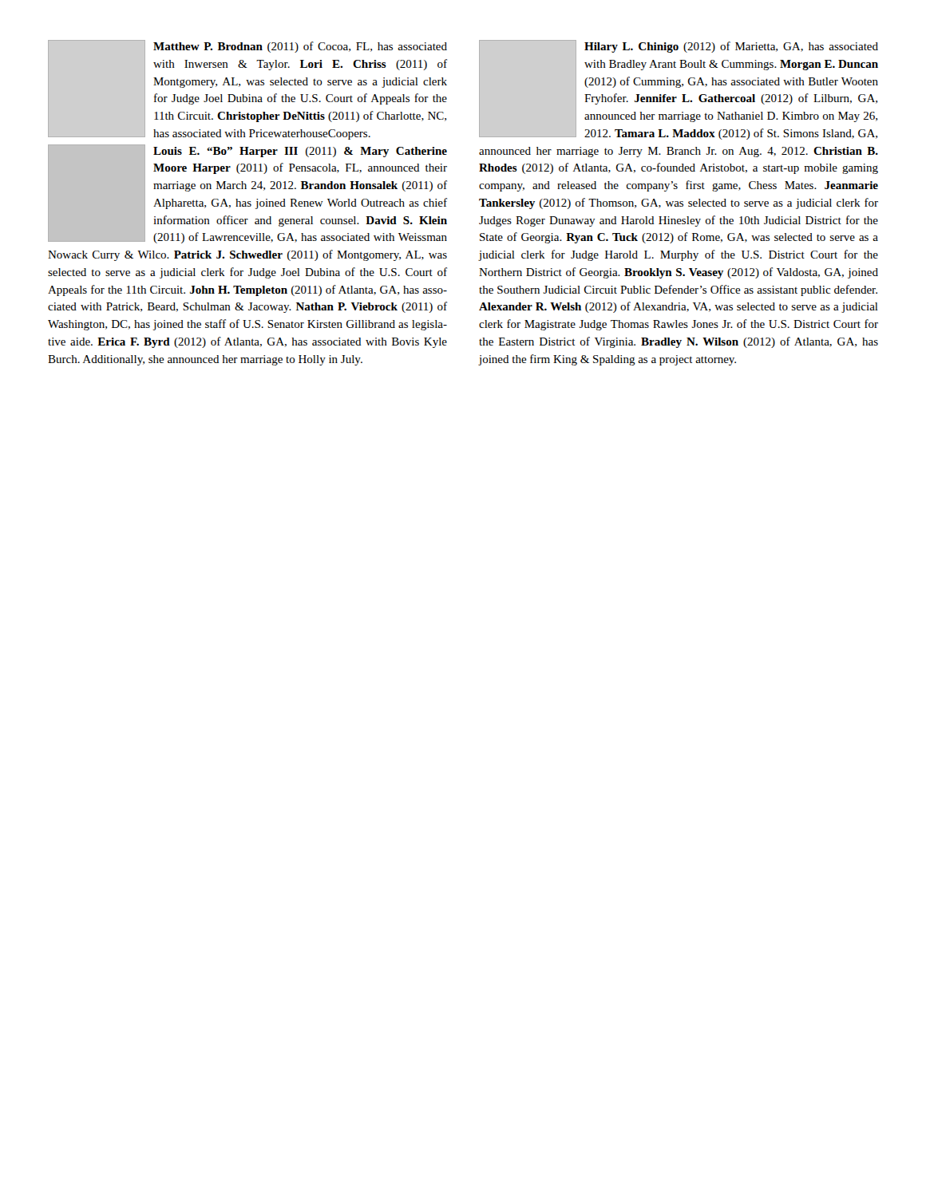Matthew P. Brodnan (2011) of Cocoa, FL, has associated with Inwersen & Taylor. Lori E. Chriss (2011) of Montgomery, AL, was selected to serve as a judicial clerk for Judge Joel Dubina of the U.S. Court of Appeals for the 11th Circuit. Christopher DeNittis (2011) of Charlotte, NC, has associated with PricewaterhouseCoopers.
Louis E. “Bo” Harper III (2011) & Mary Catherine Moore Harper (2011) of Pensacola, FL, announced their marriage on March 24, 2012. Brandon Honsalek (2011) of Alpharetta, GA, has joined Renew World Outreach as chief information officer and general counsel. David S. Klein (2011) of Lawrenceville, GA, has associated with Weissman Nowack Curry & Wilco. Patrick J. Schwedler (2011) of Montgomery, AL, was selected to serve as a judicial clerk for Judge Joel Dubina of the U.S. Court of Appeals for the 11th Circuit. John H. Templeton (2011) of Atlanta, GA, has associated with Patrick, Beard, Schulman & Jacoway. Nathan P. Viebrock (2011) of Washington, DC, has joined the staff of U.S. Senator Kirsten Gillibrand as legislative aide. Erica F. Byrd (2012) of Atlanta, GA, has associated with Bovis Kyle Burch. Additionally, she announced her marriage to Holly in July.
Hilary L. Chinigo (2012) of Marietta, GA, has associated with Bradley Arant Boult & Cummings. Morgan E. Duncan (2012) of Cumming, GA, has associated with Butler Wooten Fryhofer. Jennifer L. Gathercoal (2012) of Lilburn, GA, announced her marriage to Nathaniel D. Kimbro on May 26, 2012. Tamara L. Maddox (2012) of St. Simons Island, GA, announced her marriage to Jerry M. Branch Jr. on Aug. 4, 2012. Christian B. Rhodes (2012) of Atlanta, GA, co-founded Aristobot, a start-up mobile gaming company, and released the company’s first game, Chess Mates. Jeanmarie Tankersley (2012) of Thomson, GA, was selected to serve as a judicial clerk for Judges Roger Dunaway and Harold Hinesley of the 10th Judicial District for the State of Georgia. Ryan C. Tuck (2012) of Rome, GA, was selected to serve as a judicial clerk for Judge Harold L. Murphy of the U.S. District Court for the Northern District of Georgia. Brooklyn S. Veasey (2012) of Valdosta, GA, joined the Southern Judicial Circuit Public Defender’s Office as assistant public defender. Alexander R. Welsh (2012) of Alexandria, VA, was selected to serve as a judicial clerk for Magistrate Judge Thomas Rawles Jones Jr. of the U.S. District Court for the Eastern District of Virginia. Bradley N. Wilson (2012) of Atlanta, GA, has joined the firm King & Spalding as a project attorney.